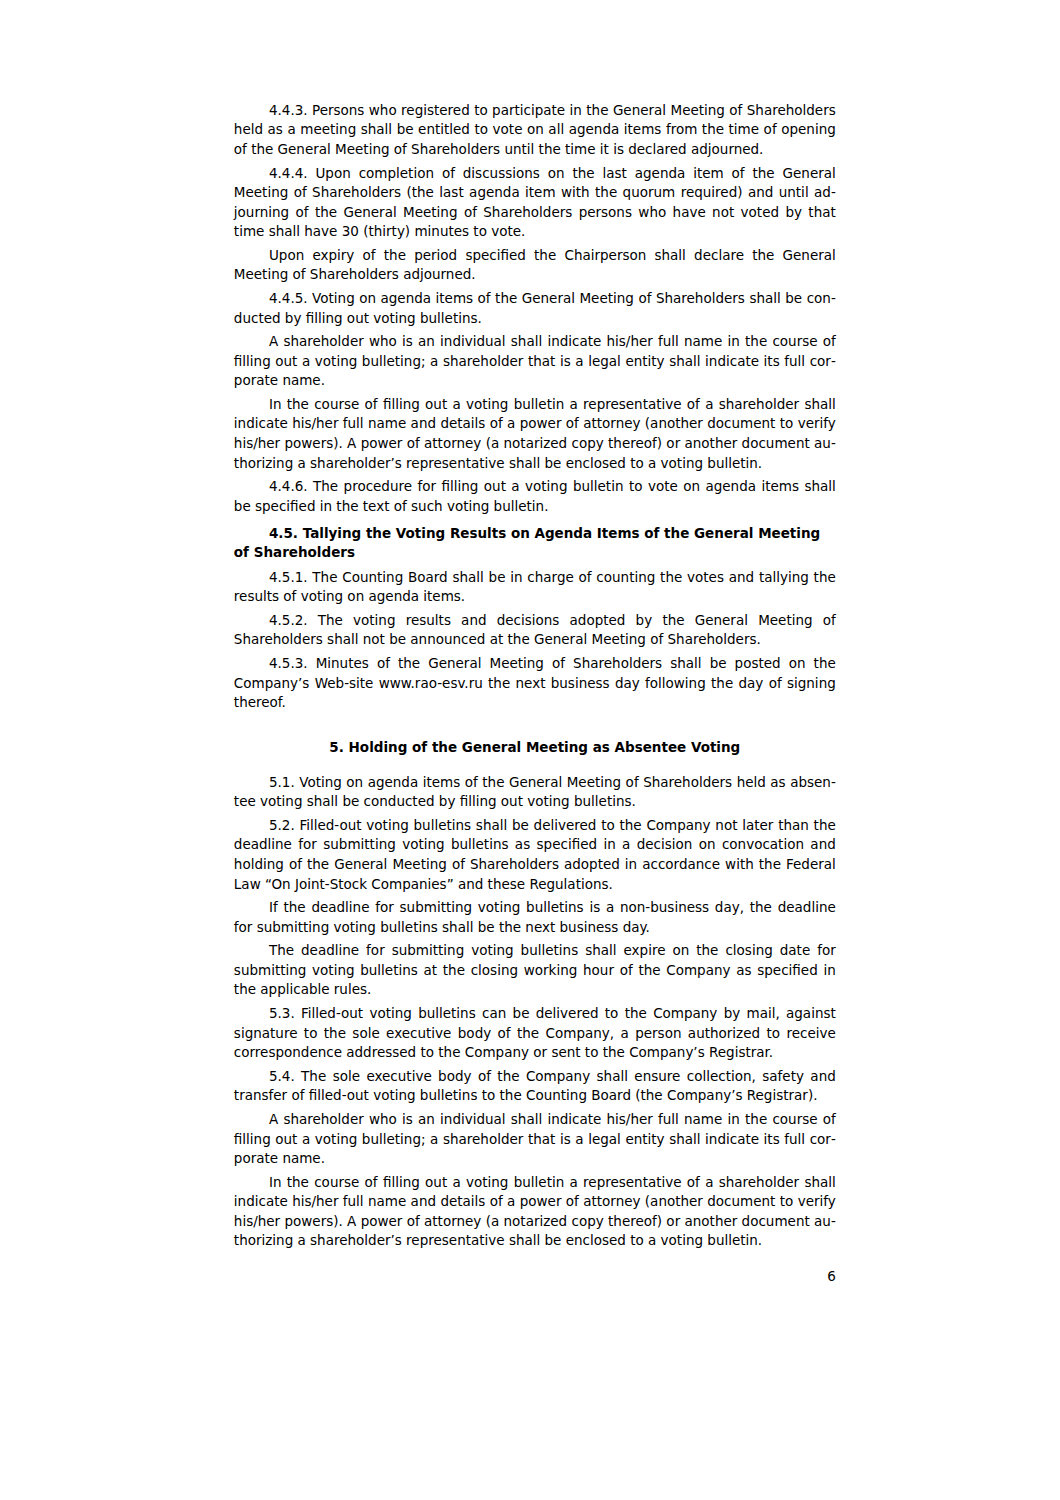4.4.3. Persons who registered to participate in the General Meeting of Shareholders held as a meeting shall be entitled to vote on all agenda items from the time of opening of the General Meeting of Shareholders until the time it is declared adjourned.
4.4.4. Upon completion of discussions on the last agenda item of the General Meeting of Shareholders (the last agenda item with the quorum required) and until adjourning of the General Meeting of Shareholders persons who have not voted by that time shall have 30 (thirty) minutes to vote.
Upon expiry of the period specified the Chairperson shall declare the General Meeting of Shareholders adjourned.
4.4.5. Voting on agenda items of the General Meeting of Shareholders shall be conducted by filling out voting bulletins.
A shareholder who is an individual shall indicate his/her full name in the course of filling out a voting bulleting; a shareholder that is a legal entity shall indicate its full corporate name.
In the course of filling out a voting bulletin a representative of a shareholder shall indicate his/her full name and details of a power of attorney (another document to verify his/her powers). A power of attorney (a notarized copy thereof) or another document authorizing a shareholder’s representative shall be enclosed to a voting bulletin.
4.4.6. The procedure for filling out a voting bulletin to vote on agenda items shall be specified in the text of such voting bulletin.
4.5. Tallying the Voting Results on Agenda Items of the General Meeting of Shareholders
4.5.1. The Counting Board shall be in charge of counting the votes and tallying the results of voting on agenda items.
4.5.2. The voting results and decisions adopted by the General Meeting of Shareholders shall not be announced at the General Meeting of Shareholders.
4.5.3. Minutes of the General Meeting of Shareholders shall be posted on the Company’s Web-site www.rao-esv.ru the next business day following the day of signing thereof.
5. Holding of the General Meeting as Absentee Voting
5.1. Voting on agenda items of the General Meeting of Shareholders held as absentee voting shall be conducted by filling out voting bulletins.
5.2. Filled-out voting bulletins shall be delivered to the Company not later than the deadline for submitting voting bulletins as specified in a decision on convocation and holding of the General Meeting of Shareholders adopted in accordance with the Federal Law “On Joint-Stock Companies” and these Regulations.
If the deadline for submitting voting bulletins is a non-business day, the deadline for submitting voting bulletins shall be the next business day.
The deadline for submitting voting bulletins shall expire on the closing date for submitting voting bulletins at the closing working hour of the Company as specified in the applicable rules.
5.3. Filled-out voting bulletins can be delivered to the Company by mail, against signature to the sole executive body of the Company, a person authorized to receive correspondence addressed to the Company or sent to the Company’s Registrar.
5.4. The sole executive body of the Company shall ensure collection, safety and transfer of filled-out voting bulletins to the Counting Board (the Company’s Registrar).
A shareholder who is an individual shall indicate his/her full name in the course of filling out a voting bulleting; a shareholder that is a legal entity shall indicate its full corporate name.
In the course of filling out a voting bulletin a representative of a shareholder shall indicate his/her full name and details of a power of attorney (another document to verify his/her powers). A power of attorney (a notarized copy thereof) or another document authorizing a shareholder’s representative shall be enclosed to a voting bulletin.
6